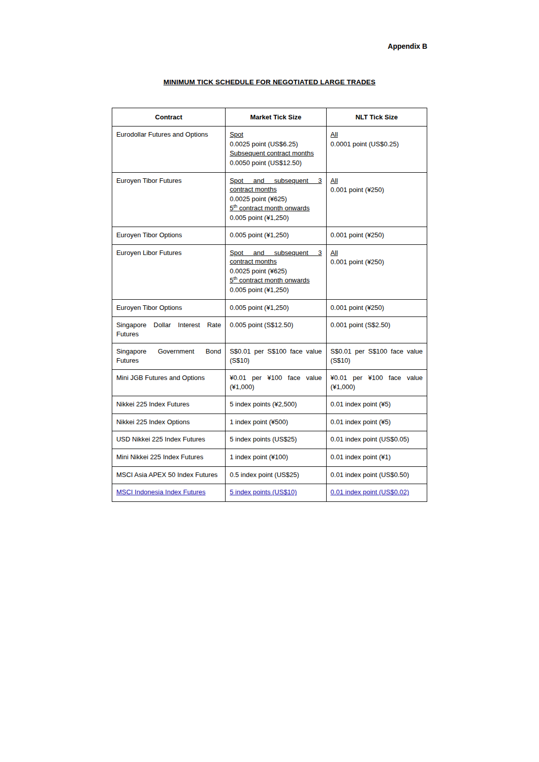Appendix B
MINIMUM TICK SCHEDULE FOR NEGOTIATED LARGE TRADES
| Contract | Market Tick Size | NLT Tick Size |
| --- | --- | --- |
| Eurodollar Futures and Options | Spot 0.0025 point (US$6.25) Subsequent contract months 0.0050 point (US$12.50) | All 0.0001 point (US$0.25) |
| Euroyen Tibor Futures | Spot and subsequent 3 contract months 0.0025 point (¥625) 5 th contract month onwards 0.005 point (¥1,250) | All 0.001 point (¥250) |
| Euroyen Tibor Options | 0.005 point (¥1,250) | 0.001 point (¥250) |
| Euroyen Libor Futures | Spot and subsequent 3 contract months 0.0025 point (¥625) 5 th contract month onwards 0.005 point (¥1,250) | All 0.001 point (¥250) |
| Euroyen Tibor Options | 0.005 point (¥1,250) | 0.001 point (¥250) |
| Singapore Dollar Interest Rate Futures | 0.005 point (S$12.50) | 0.001 point (S$2.50) |
| Singapore Government Bond Futures | S$0.01 per S$100 face value (S$10) | S$0.01 per S$100 face value (S$10) |
| Mini JGB Futures and Options | ¥0.01 per ¥100 face value (¥1,000) | ¥0.01 per ¥100 face value (¥1,000) |
| Nikkei 225 Index Futures | 5 index points (¥2,500) | 0.01 index point (¥5) |
| Nikkei 225 Index Options | 1 index point (¥500) | 0.01 index point (¥5) |
| USD Nikkei 225 Index Futures | 5 index points (US$25) | 0.01 index point (US$0.05) |
| Mini Nikkei 225 Index Futures | 1 index point (¥100) | 0.01 index point (¥1) |
| MSCI Asia APEX 50 Index Futures | 0.5 index point (US$25) | 0.01 index point (US$0.50) |
| MSCI Indonesia Index Futures | 5 index points (US$10) | 0.01 index point (US$0.02) |